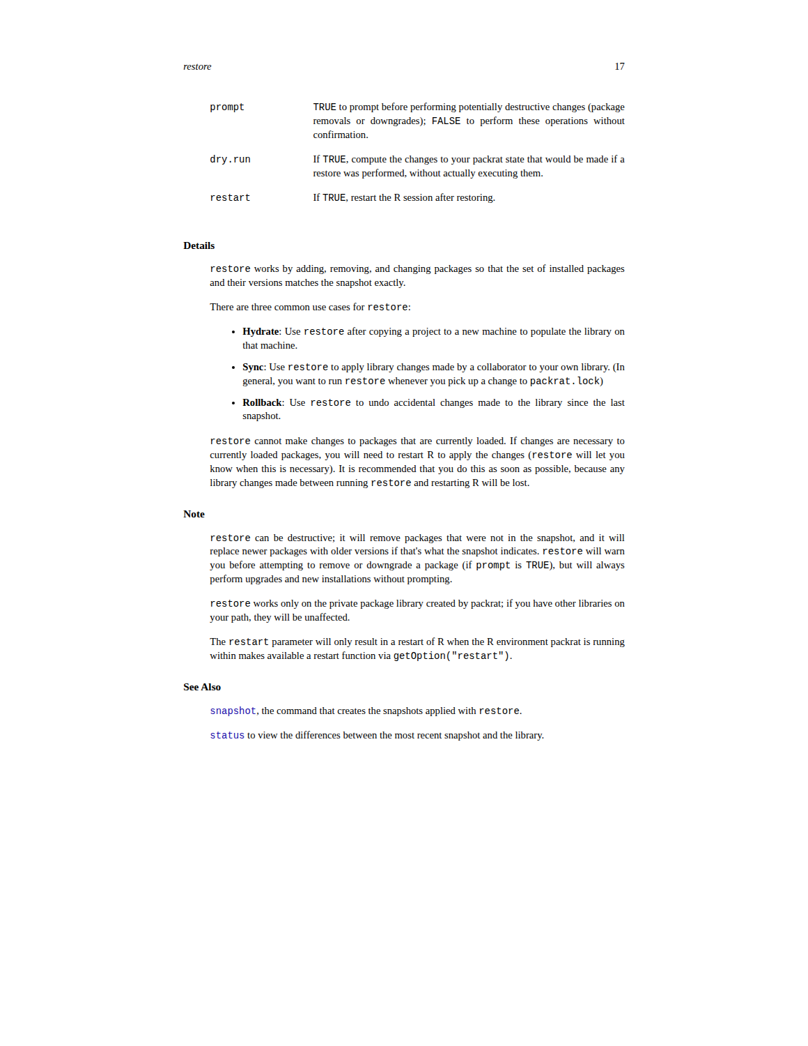restore 17
| prompt | TRUE to prompt before performing potentially destructive changes (package removals or downgrades); FALSE to perform these operations without confirmation. |
| dry.run | If TRUE , compute the changes to your packrat state that would be made if a restore was performed, without actually executing them. |
| restart | If TRUE , restart the R session after restoring. |
Details
restore works by adding, removing, and changing packages so that the set of installed packages and their versions matches the snapshot exactly.
There are three common use cases for restore:
Hydrate: Use restore after copying a project to a new machine to populate the library on that machine.
Sync: Use restore to apply library changes made by a collaborator to your own library. (In general, you want to run restore whenever you pick up a change to packrat.lock)
Rollback: Use restore to undo accidental changes made to the library since the last snapshot.
restore cannot make changes to packages that are currently loaded. If changes are necessary to currently loaded packages, you will need to restart R to apply the changes (restore will let you know when this is necessary). It is recommended that you do this as soon as possible, because any library changes made between running restore and restarting R will be lost.
Note
restore can be destructive; it will remove packages that were not in the snapshot, and it will replace newer packages with older versions if that's what the snapshot indicates. restore will warn you before attempting to remove or downgrade a package (if prompt is TRUE), but will always perform upgrades and new installations without prompting.
restore works only on the private package library created by packrat; if you have other libraries on your path, they will be unaffected.
The restart parameter will only result in a restart of R when the R environment packrat is running within makes available a restart function via getOption("restart").
See Also
snapshot, the command that creates the snapshots applied with restore.
status to view the differences between the most recent snapshot and the library.